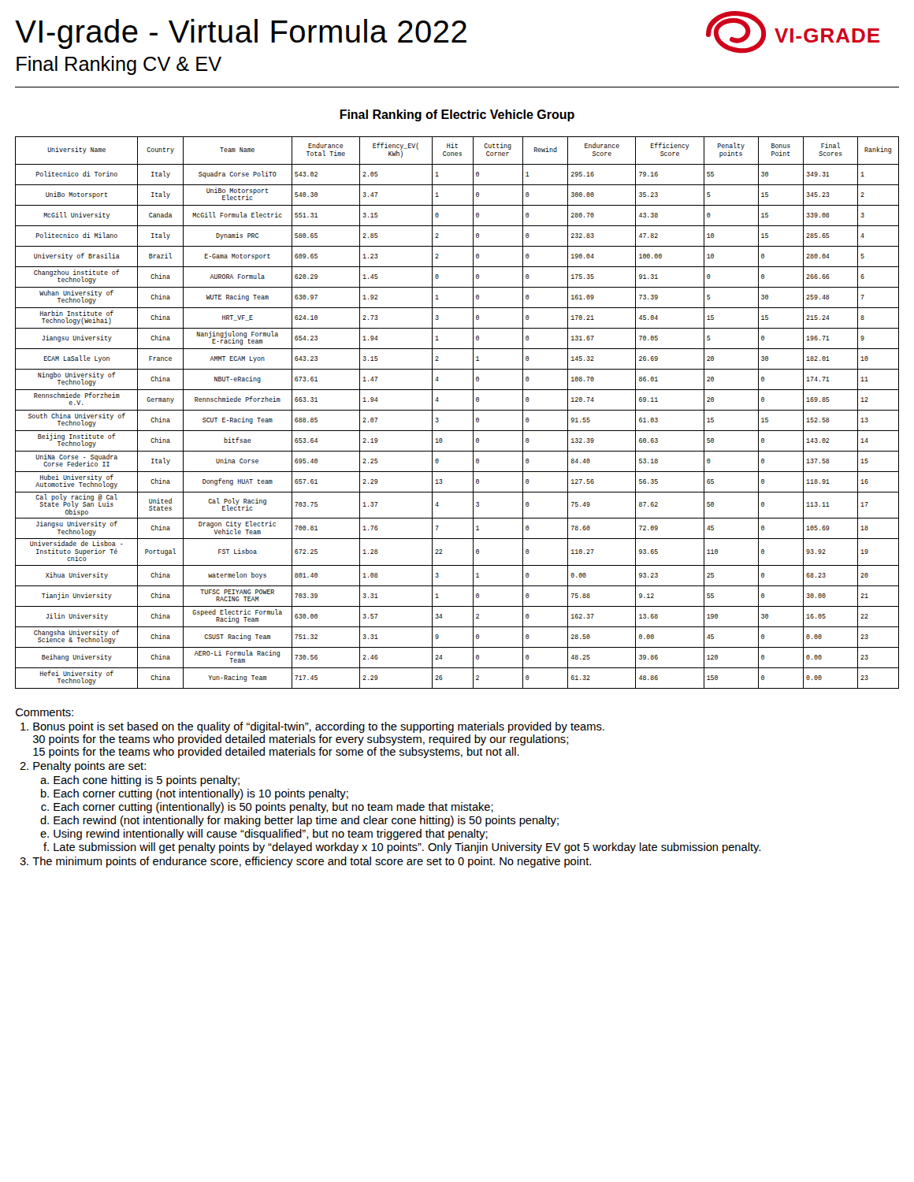VI-GRADE
VI-grade - Virtual Formula 2022
Final Ranking CV & EV
Final Ranking of Electric Vehicle Group
| University Name | Country | Team Name | Endurance Total Time | Effiency_EV( KWh) | Hit Cones | Cutting Corner | Rewind | Endurance Score | Efficiency Score | Penalty points | Bonus Point | Final Scores | Ranking |
| --- | --- | --- | --- | --- | --- | --- | --- | --- | --- | --- | --- | --- | --- |
| Politecnico di Torino | Italy | Squadra Corse PoliTO | 543.02 | 2.05 | 1 | 0 | 1 | 295.16 | 79.16 | 55 | 30 | 349.31 | 1 |
| UniBo Motorsport | Italy | UniBo Motorsport Electric | 540.30 | 3.47 | 1 | 0 | 0 | 300.00 | 35.23 | 5 | 15 | 345.23 | 2 |
| McGill University | Canada | McGill Formula Electric | 551.31 | 3.15 | 0 | 0 | 0 | 280.70 | 43.38 | 0 | 15 | 339.08 | 3 |
| Politecnico di Milano | Italy | Dynamis PRC | 580.65 | 2.85 | 2 | 0 | 0 | 232.83 | 47.82 | 10 | 15 | 285.65 | 4 |
| University of Brasilia | Brazil | E-Gama Motorsport | 609.65 | 1.23 | 2 | 0 | 0 | 190.04 | 100.00 | 10 | 0 | 280.04 | 5 |
| Changzhou institute of technology | China | AURORA Formula | 620.29 | 1.45 | 0 | 0 | 0 | 175.35 | 91.31 | 0 | 0 | 266.66 | 6 |
| Wuhan University of Technology | China | WUTE Racing Team | 630.97 | 1.92 | 1 | 0 | 0 | 161.09 | 73.39 | 5 | 30 | 259.48 | 7 |
| Harbin Institute of Technology(Weihai) | China | HRT_VF_E | 624.10 | 2.73 | 3 | 0 | 0 | 170.21 | 45.04 | 15 | 15 | 215.24 | 8 |
| Jiangsu University | China | Nanjingjulong Formula E-racing team | 654.23 | 1.94 | 1 | 0 | 0 | 131.67 | 70.05 | 5 | 0 | 196.71 | 9 |
| ECAM LaSalle Lyon | France | AMMT ECAM Lyon | 643.23 | 3.15 | 2 | 1 | 0 | 145.32 | 26.69 | 20 | 30 | 182.01 | 10 |
| Ningbo University of Technology | China | NBUT-eRacing | 673.61 | 1.47 | 4 | 0 | 0 | 108.70 | 86.01 | 20 | 0 | 174.71 | 11 |
| Rennschmiede Pforzheim e.V. | Germany | Rennschmiede Pforzheim | 663.31 | 1.94 | 4 | 0 | 0 | 120.74 | 69.11 | 20 | 0 | 169.85 | 12 |
| South China University of Technology | China | SCUT E-Racing Team | 688.85 | 2.07 | 3 | 0 | 0 | 91.55 | 61.03 | 15 | 15 | 152.58 | 13 |
| Beijing Institute of Technology | China | bitfsae | 653.64 | 2.19 | 10 | 0 | 0 | 132.39 | 60.63 | 50 | 0 | 143.02 | 14 |
| UniNa Corse - Squadra Corse Federico II | Italy | Unina Corse | 695.40 | 2.25 | 0 | 0 | 0 | 84.40 | 53.18 | 0 | 0 | 137.58 | 15 |
| Hubei University of Automotive Technology | China | Dongfeng HUAT team | 657.61 | 2.29 | 13 | 0 | 0 | 127.56 | 56.35 | 65 | 0 | 118.91 | 16 |
| Cal poly racing @ Cal State Poly San Luis Obispo | United States | Cal Poly Racing Electric | 703.75 | 1.37 | 4 | 3 | 0 | 75.49 | 87.62 | 50 | 0 | 113.11 | 17 |
| Jiangsu University of Technology | China | Dragon City Electric Vehicle Team | 700.81 | 1.76 | 7 | 1 | 0 | 78.60 | 72.09 | 45 | 0 | 105.69 | 18 |
| Universidade de Lisboa - Instituto Superior Té cnico | Portugal | FST Lisboa | 672.25 | 1.28 | 22 | 0 | 0 | 110.27 | 93.65 | 110 | 0 | 93.92 | 19 |
| Xihua University | China | watermelon boys | 801.40 | 1.08 | 3 | 1 | 0 | 0.00 | 93.23 | 25 | 0 | 68.23 | 20 |
| Tianjin Unviersity | China | TUFSC PEIYANG POWER RACING TEAM | 703.39 | 3.31 | 1 | 0 | 0 | 75.88 | 9.12 | 55 | 0 | 30.00 | 21 |
| Jilin University | China | Gspeed Electric Formula Racing Team | 630.00 | 3.57 | 34 | 2 | 0 | 162.37 | 13.68 | 190 | 30 | 16.05 | 22 |
| Changsha University of Science & Technology | China | CSUST Racing Team | 751.32 | 3.31 | 9 | 0 | 0 | 28.50 | 0.00 | 45 | 0 | 0.00 | 23 |
| Beihang University | China | AERO-Li Formula Racing Team | 730.56 | 2.46 | 24 | 0 | 0 | 48.25 | 39.86 | 120 | 0 | 0.00 | 23 |
| Hefei University of Technology | China | Yun-Racing Team | 717.45 | 2.29 | 26 | 2 | 0 | 61.32 | 48.86 | 150 | 0 | 0.00 | 23 |
Comments:
Bonus point is set based on the quality of “digital-twin”, according to the supporting materials provided by teams.
30 points for the teams who provided detailed materials for every subsystem, required by our regulations;
15 points for the teams who provided detailed materials for some of the subsystems, but not all.
Penalty points are set:
Each cone hitting is 5 points penalty;
Each corner cutting (not intentionally) is 10 points penalty;
Each corner cutting (intentionally) is 50 points penalty, but no team made that mistake;
Each rewind (not intentionally for making better lap time and clear cone hitting) is 50 points penalty;
Using rewind intentionally will cause “disqualified”, but no team triggered that penalty;
Late submission will get penalty points by “delayed workday x 10 points”. Only Tianjin University EV got 5 workday late submission penalty.
The minimum points of endurance score, efficiency score and total score are set to 0 point. No negative point.